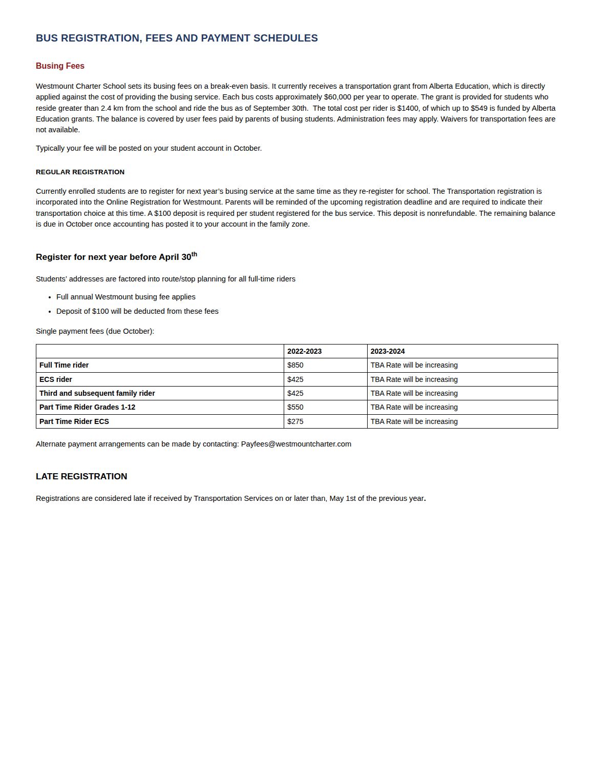BUS REGISTRATION, FEES AND PAYMENT SCHEDULES
Busing Fees
Westmount Charter School sets its busing fees on a break-even basis. It currently receives a transportation grant from Alberta Education, which is directly applied against the cost of providing the busing service. Each bus costs approximately $60,000 per year to operate. The grant is provided for students who reside greater than 2.4 km from the school and ride the bus as of September 30th. The total cost per rider is $1400, of which up to $549 is funded by Alberta Education grants. The balance is covered by user fees paid by parents of busing students. Administration fees may apply. Waivers for transportation fees are not available.
Typically your fee will be posted on your student account in October.
REGULAR REGISTRATION
Currently enrolled students are to register for next year’s busing service at the same time as they re-register for school. The Transportation registration is incorporated into the Online Registration for Westmount. Parents will be reminded of the upcoming registration deadline and are required to indicate their transportation choice at this time. A $100 deposit is required per student registered for the bus service. This deposit is nonrefundable. The remaining balance is due in October once accounting has posted it to your account in the family zone.
Register for next year before April 30th
Students’ addresses are factored into route/stop planning for all full-time riders
Full annual Westmount busing fee applies
Deposit of $100 will be deducted from these fees
Single payment fees (due October):
| | 2022-2023 | 2023-2024 |
| Full Time rider | $850 | TBA Rate will be increasing |
| ECS rider | $425 | TBA Rate will be increasing |
| Third and subsequent family rider | $425 | TBA Rate will be increasing |
| Part Time Rider Grades 1-12 | $550 | TBA Rate will be increasing |
| Part Time Rider ECS | $275 | TBA Rate will be increasing |
Alternate payment arrangements can be made by contacting: Payfees@westmountcharter.com
LATE REGISTRATION
Registrations are considered late if received by Transportation Services on or later than, May 1st of the previous year.